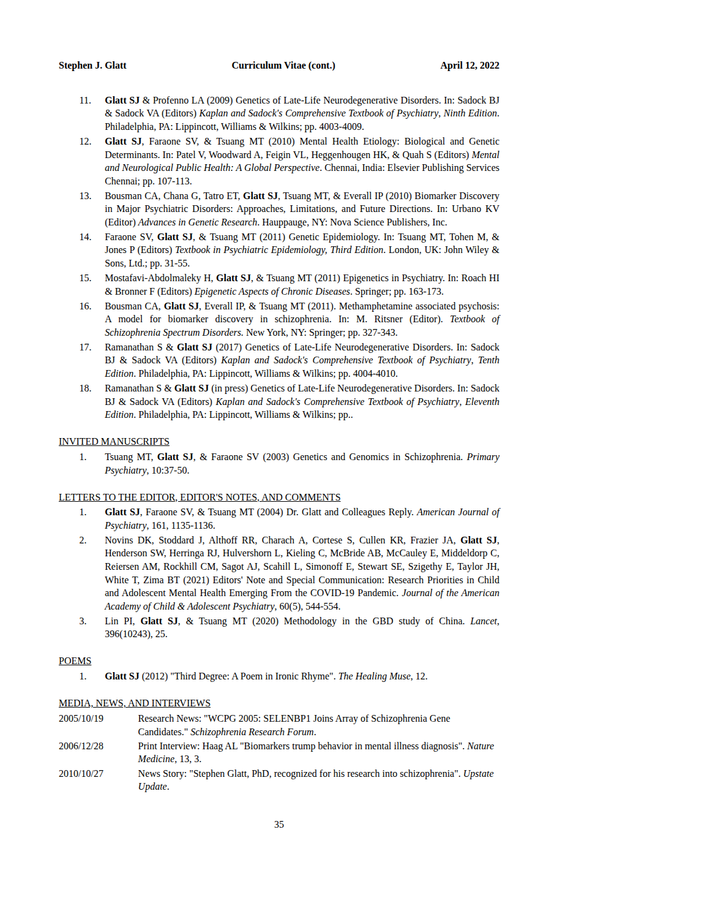Stephen J. Glatt
Curriculum Vitae (cont.)
April 12, 2022
11. Glatt SJ & Profenno LA (2009) Genetics of Late-Life Neurodegenerative Disorders. In: Sadock BJ & Sadock VA (Editors) Kaplan and Sadock's Comprehensive Textbook of Psychiatry, Ninth Edition. Philadelphia, PA: Lippincott, Williams & Wilkins; pp. 4003-4009.
12. Glatt SJ, Faraone SV, & Tsuang MT (2010) Mental Health Etiology: Biological and Genetic Determinants. In: Patel V, Woodward A, Feigin VL, Heggenhougen HK, & Quah S (Editors) Mental and Neurological Public Health: A Global Perspective. Chennai, India: Elsevier Publishing Services Chennai; pp. 107-113.
13. Bousman CA, Chana G, Tatro ET, Glatt SJ, Tsuang MT, & Everall IP (2010) Biomarker Discovery in Major Psychiatric Disorders: Approaches, Limitations, and Future Directions. In: Urbano KV (Editor) Advances in Genetic Research. Hauppauge, NY: Nova Science Publishers, Inc.
14. Faraone SV, Glatt SJ, & Tsuang MT (2011) Genetic Epidemiology. In: Tsuang MT, Tohen M, & Jones P (Editors) Textbook in Psychiatric Epidemiology, Third Edition. London, UK: John Wiley & Sons, Ltd.; pp. 31-55.
15. Mostafavi-Abdolmaleky H, Glatt SJ, & Tsuang MT (2011) Epigenetics in Psychiatry. In: Roach HI & Bronner F (Editors) Epigenetic Aspects of Chronic Diseases. Springer; pp. 163-173.
16. Bousman CA, Glatt SJ, Everall IP, & Tsuang MT (2011). Methamphetamine associated psychosis: A model for biomarker discovery in schizophrenia. In: M. Ritsner (Editor). Textbook of Schizophrenia Spectrum Disorders. New York, NY: Springer; pp. 327-343.
17. Ramanathan S & Glatt SJ (2017) Genetics of Late-Life Neurodegenerative Disorders. In: Sadock BJ & Sadock VA (Editors) Kaplan and Sadock's Comprehensive Textbook of Psychiatry, Tenth Edition. Philadelphia, PA: Lippincott, Williams & Wilkins; pp. 4004-4010.
18. Ramanathan S & Glatt SJ (in press) Genetics of Late-Life Neurodegenerative Disorders. In: Sadock BJ & Sadock VA (Editors) Kaplan and Sadock's Comprehensive Textbook of Psychiatry, Eleventh Edition. Philadelphia, PA: Lippincott, Williams & Wilkins; pp..
Invited Manuscripts
1. Tsuang MT, Glatt SJ, & Faraone SV (2003) Genetics and Genomics in Schizophrenia. Primary Psychiatry, 10:37-50.
Letters to the Editor, Editor's Notes, and Comments
1. Glatt SJ, Faraone SV, & Tsuang MT (2004) Dr. Glatt and Colleagues Reply. American Journal of Psychiatry, 161, 1135-1136.
2. Novins DK, Stoddard J, Althoff RR, Charach A, Cortese S, Cullen KR, Frazier JA, Glatt SJ, Henderson SW, Herringa RJ, Hulvershorn L, Kieling C, McBride AB, McCauley E, Middeldorp C, Reiersen AM, Rockhill CM, Sagot AJ, Scahill L, Simonoff E, Stewart SE, Szigethy E, Taylor JH, White T, Zima BT (2021) Editors' Note and Special Communication: Research Priorities in Child and Adolescent Mental Health Emerging From the COVID-19 Pandemic. Journal of the American Academy of Child & Adolescent Psychiatry, 60(5), 544-554.
3. Lin PI, Glatt SJ, & Tsuang MT (2020) Methodology in the GBD study of China. Lancet, 396(10243), 25.
Poems
1. Glatt SJ (2012) "Third Degree: A Poem in Ironic Rhyme". The Healing Muse, 12.
Media, News, and Interviews
2005/10/19
Research News: "WCPG 2005: SELENBP1 Joins Array of Schizophrenia Gene Candidates." Schizophrenia Research Forum.
2006/12/28
Print Interview: Haag AL "Biomarkers trump behavior in mental illness diagnosis". Nature Medicine, 13, 3.
2010/10/27
News Story: "Stephen Glatt, PhD, recognized for his research into schizophrenia". Upstate Update.
35